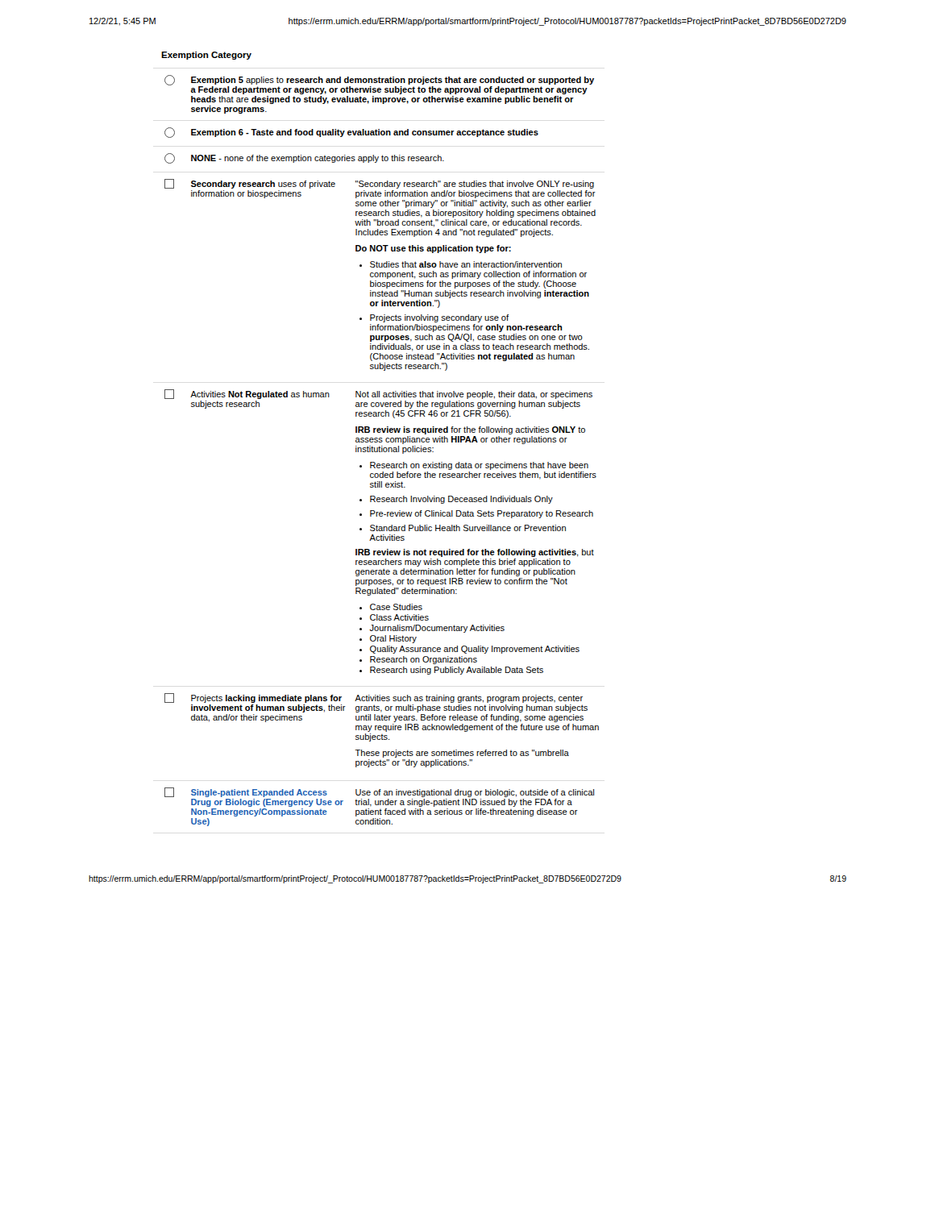12/2/21, 5:45 PM
https://errm.umich.edu/ERRM/app/portal/smartform/printProject/_Protocol/HUM00187787?packetIds=ProjectPrintPacket_8D7BD56E0D272D9
Exemption Category
| | Exemption 5 applies to research and demonstration projects that are conducted or supported by a Federal department or agency, or otherwise subject to the approval of department or agency heads that are designed to study, evaluate, improve, or otherwise examine public benefit or service programs . |
| | Exemption 6 - Taste and food quality evaluation and consumer acceptance studies |
| | NONE - none of the exemption categories apply to this research. |
| | Secondary research uses of private information or biospecimens | "Secondary research" are studies that involve ONLY re-using private information and/or biospecimens that are collected for some other "primary" or "initial" activity, such as other earlier research studies, a biorepository holding specimens obtained with "broad consent," clinical care, or educational records. Includes Exemption 4 and "not regulated" projects. Do NOT use this application type for: Studies that also have an interaction/intervention component, such as primary collection of information or biospecimens for the purposes of the study. (Choose instead "Human subjects research involving interaction or intervention .") Projects involving secondary use of information/biospecimens for only non-research purposes , such as QA/QI, case studies on one or two individuals, or use in a class to teach research methods. (Choose instead "Activities not regulated as human subjects research.") |
| | Activities Not Regulated as human subjects research | Not all activities that involve people, their data, or specimens are covered by the regulations governing human subjects research (45 CFR 46 or 21 CFR 50/56). IRB review is required for the following activities ONLY to assess compliance with HIPAA or other regulations or institutional policies: Research on existing data or specimens that have been coded before the researcher receives them, but identifiers still exist. Research Involving Deceased Individuals Only Pre-review of Clinical Data Sets Preparatory to Research Standard Public Health Surveillance or Prevention Activities IRB review is not required for the following activities , but researchers may wish complete this brief application to generate a determination letter for funding or publication purposes, or to request IRB review to confirm the "Not Regulated" determination: Case Studies Class Activities Journalism/Documentary Activities Oral History Quality Assurance and Quality Improvement Activities Research on Organizations Research using Publicly Available Data Sets |
| | Projects lacking immediate plans for involvement of human subjects , their data, and/or their specimens | Activities such as training grants, program projects, center grants, or multi-phase studies not involving human subjects until later years. Before release of funding, some agencies may require IRB acknowledgement of the future use of human subjects. These projects are sometimes referred to as "umbrella projects" or "dry applications." |
| | Single-patient Expanded Access Drug or Biologic (Emergency Use or Non-Emergency/Compassionate Use) | Use of an investigational drug or biologic, outside of a clinical trial, under a single-patient IND issued by the FDA for a patient faced with a serious or life-threatening disease or condition. |
https://errm.umich.edu/ERRM/app/portal/smartform/printProject/_Protocol/HUM00187787?packetIds=ProjectPrintPacket_8D7BD56E0D272D9
8/19